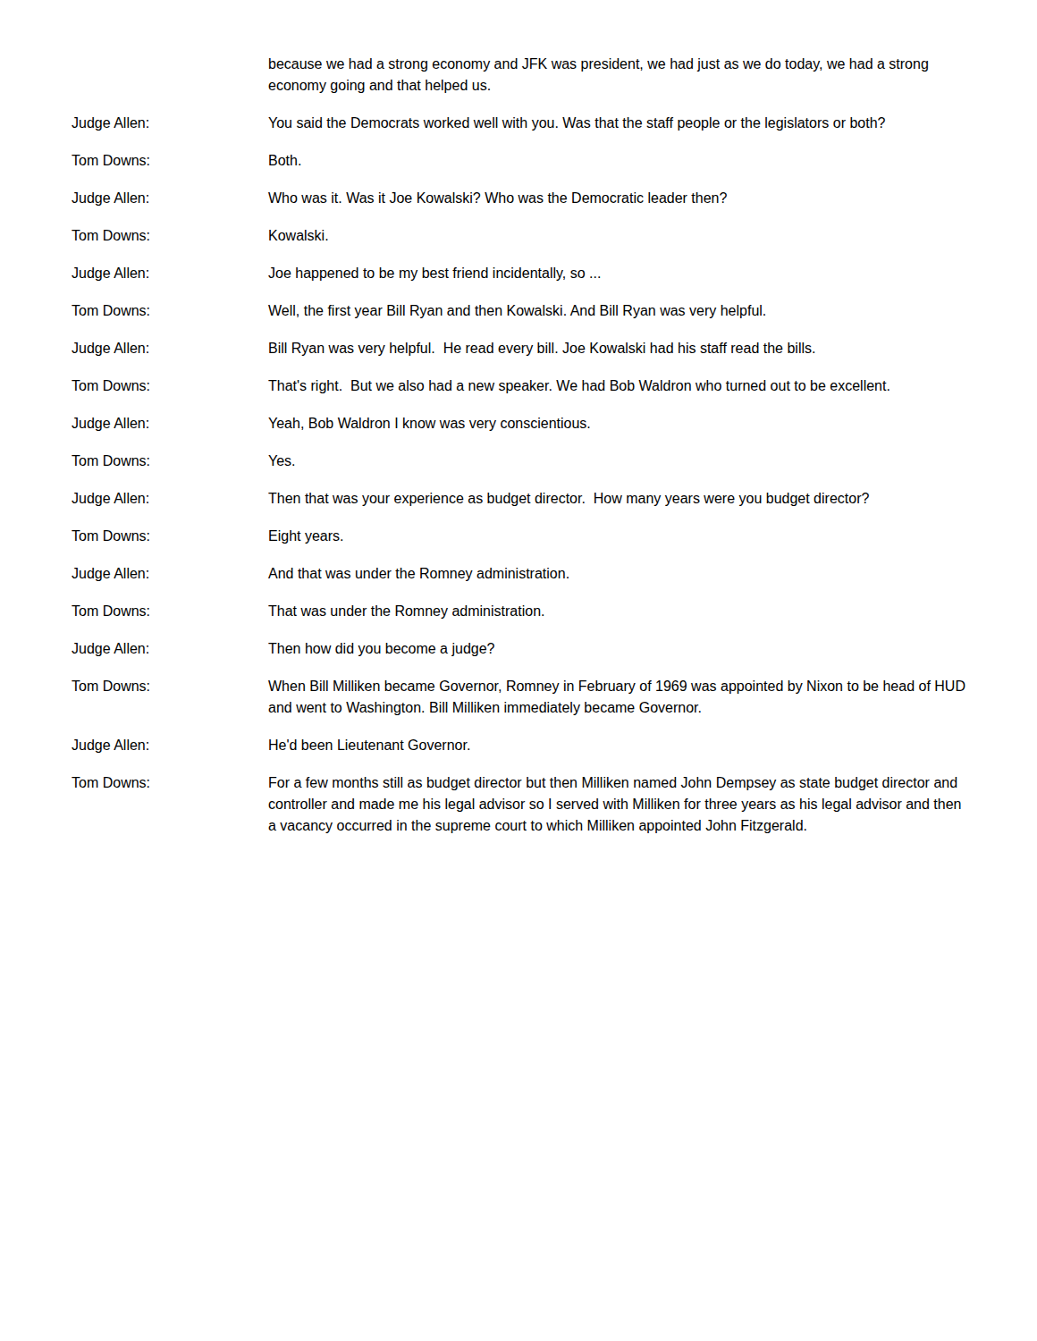| | because we had a strong economy and JFK was president, we had just as we do today, we had a strong economy going and that helped us. |
| Judge Allen: | You said the Democrats worked well with you. Was that the staff people or the legislators or both? |
| Tom Downs: | Both. |
| Judge Allen: | Who was it. Was it Joe Kowalski? Who was the Democratic leader then? |
| Tom Downs: | Kowalski. |
| Judge Allen: | Joe happened to be my best friend incidentally, so ... |
| Tom Downs: | Well, the first year Bill Ryan and then Kowalski. And Bill Ryan was very helpful. |
| Judge Allen: | Bill Ryan was very helpful. He read every bill. Joe Kowalski had his staff read the bills. |
| Tom Downs: | That's right. But we also had a new speaker. We had Bob Waldron who turned out to be excellent. |
| Judge Allen: | Yeah, Bob Waldron I know was very conscientious. |
| Tom Downs: | Yes. |
| Judge Allen: | Then that was your experience as budget director. How many years were you budget director? |
| Tom Downs: | Eight years. |
| Judge Allen: | And that was under the Romney administration. |
| Tom Downs: | That was under the Romney administration. |
| Judge Allen: | Then how did you become a judge? |
| Tom Downs: | When Bill Milliken became Governor, Romney in February of 1969 was appointed by Nixon to be head of HUD and went to Washington. Bill Milliken immediately became Governor. |
| Judge Allen: | He'd been Lieutenant Governor. |
| Tom Downs: | For a few months still as budget director but then Milliken named John Dempsey as state budget director and controller and made me his legal advisor so I served with Milliken for three years as his legal advisor and then a vacancy occurred in the supreme court to which Milliken appointed John Fitzgerald. |